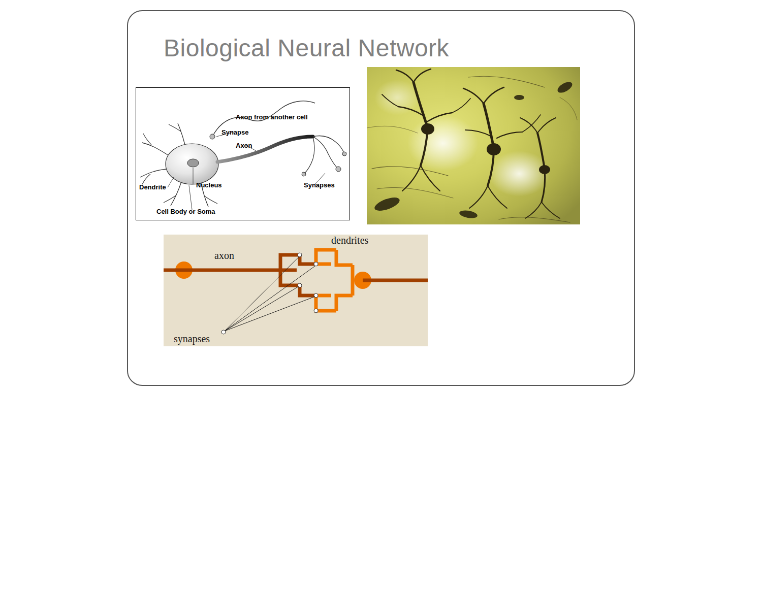Biological Neural Network
Dendrite Synapse Axon Axon from another cell Nucleus Synapses Cell Body or Soma
axon dendrites synapses